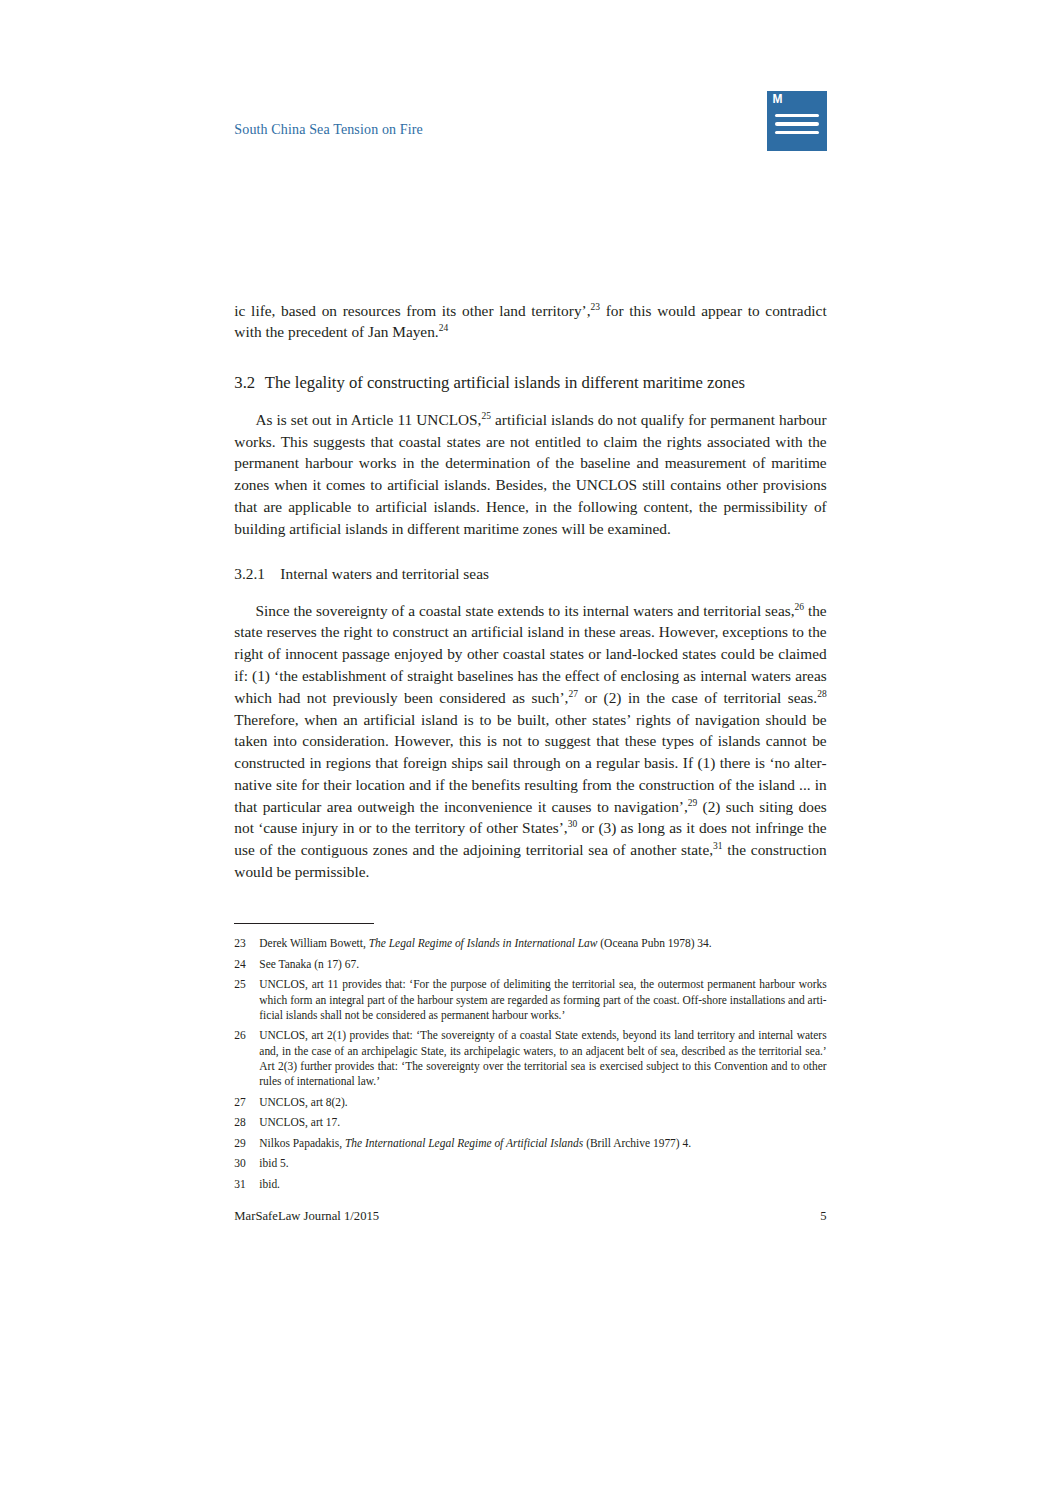South China Sea Tension on Fire
M
ic life, based on resources from its other land territory’,23 for this would appear to contradict with the precedent of Jan Mayen.24
3.2 The legality of constructing artificial islands in different maritime zones
As is set out in Article 11 UNCLOS,25 artificial islands do not qualify for permanent harbour works. This suggests that coastal states are not entitled to claim the rights associated with the permanent harbour works in the determination of the baseline and measurement of maritime zones when it comes to artificial islands. Besides, the UNCLOS still contains other provisions that are applicable to artificial islands. Hence, in the following content, the permissibility of building artificial islands in different maritime zones will be examined.
3.2.1 Internal waters and territorial seas
Since the sovereignty of a coastal state extends to its internal waters and territorial seas,26 the state reserves the right to construct an artificial island in these areas. However, exceptions to the right of innocent passage enjoyed by other coastal states or land-locked states could be claimed if: (1) ‘the establishment of straight baselines has the effect of enclosing as internal waters areas which had not previously been considered as such’,27 or (2) in the case of territorial seas.28 Therefore, when an artificial island is to be built, other states’ rights of navigation should be taken into consideration. However, this is not to suggest that these types of islands cannot be constructed in regions that foreign ships sail through on a regular basis. If (1) there is ‘no alternative site for their location and if the benefits resulting from the construction of the island ... in that particular area outweigh the inconvenience it causes to navigation’,29 (2) such siting does not ‘cause injury in or to the territory of other States’,30 or (3) as long as it does not infringe the use of the contiguous zones and the adjoining territorial sea of another state,31 the construction would be permissible.
23
Derek William Bowett, The Legal Regime of Islands in International Law (Oceana Pubn 1978) 34.
24
See Tanaka (n 17) 67.
25
UNCLOS, art 11 provides that: ‘For the purpose of delimiting the territorial sea, the outermost permanent harbour works which form an integral part of the harbour system are regarded as forming part of the coast. Off-shore installations and artificial islands shall not be considered as permanent harbour works.’
26
UNCLOS, art 2(1) provides that: ‘The sovereignty of a coastal State extends, beyond its land territory and internal waters and, in the case of an archipelagic State, its archipelagic waters, to an adjacent belt of sea, described as the territorial sea.’ Art 2(3) further provides that: ‘The sovereignty over the territorial sea is exercised subject to this Convention and to other rules of international law.’
27
UNCLOS, art 8(2).
28
UNCLOS, art 17.
29
Nilkos Papadakis, The International Legal Regime of Artificial Islands (Brill Archive 1977) 4.
30
ibid 5.
31
ibid.
MarSafeLaw Journal 1/2015
5